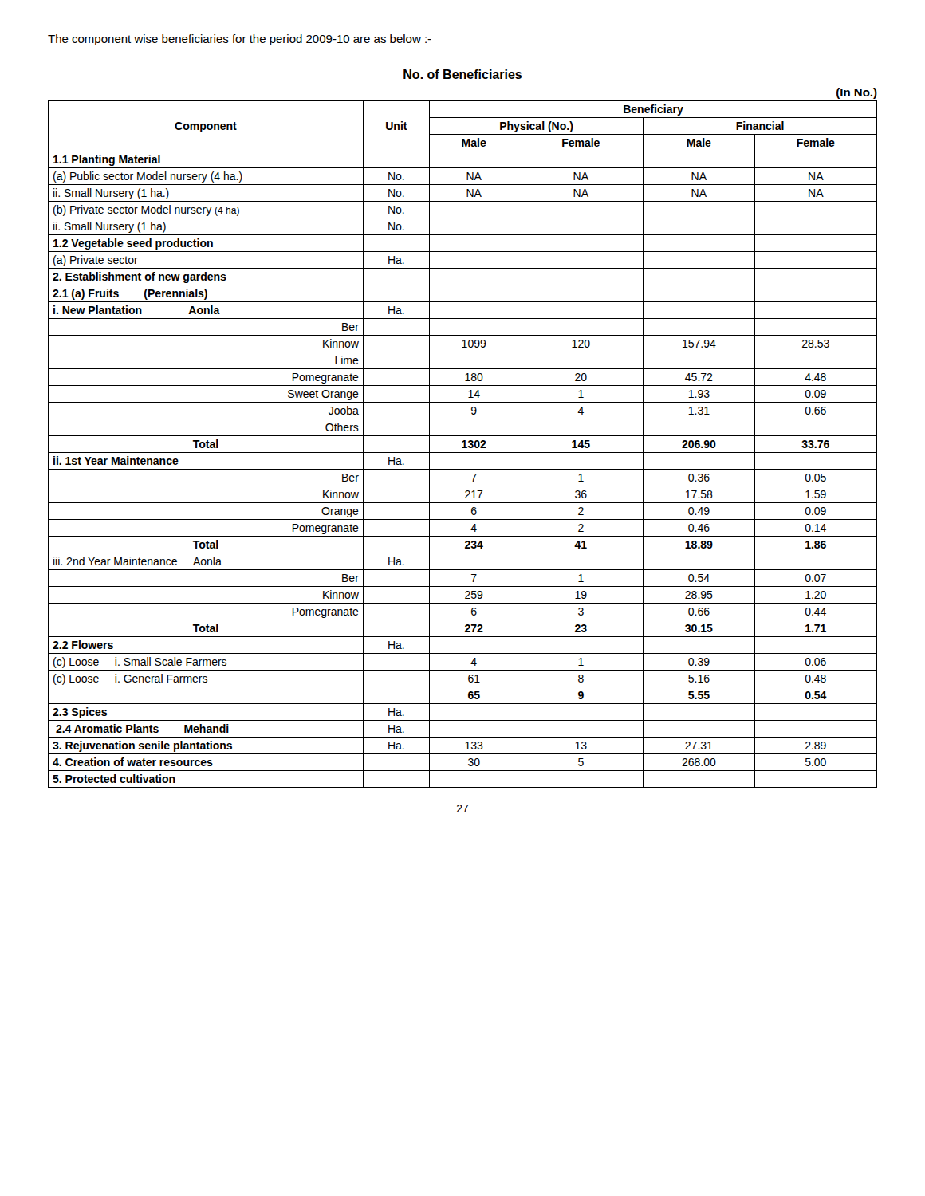The component wise beneficiaries for the period 2009-10 are as below :-
No. of Beneficiaries
(In No.)
| Component | Unit | Beneficiary |
| --- | --- | --- |
| Physical (No.) | Financial |
| Male | Female | Male | Female |
| 1.1 Planting Material | | | | | |
| (a) Public sector Model nursery (4 ha.) | No. | NA | NA | NA | NA |
| ii. Small Nursery (1 ha.) | No. | NA | NA | NA | NA |
| (b) Private sector Model nursery (4 ha) | No. | | | | |
| ii. Small Nursery (1 ha) | No. | | | | |
| 1.2 Vegetable seed production | | | | | |
| (a) Private sector | Ha. | | | | |
| 2. Establishment of new gardens | | | | | |
| 2.1 (a) Fruits (Perennials) | | | | | |
| i. New Plantation Aonla | Ha. | | | | |
| Ber | | | | | |
| Kinnow | | 1099 | 120 | 157.94 | 28.53 |
| Lime | | | | | |
| Pomegranate | | 180 | 20 | 45.72 | 4.48 |
| Sweet Orange | | 14 | 1 | 1.93 | 0.09 |
| Jooba | | 9 | 4 | 1.31 | 0.66 |
| Others | | | | | |
| Total | | 1302 | 145 | 206.90 | 33.76 |
| ii. 1st Year Maintenance | Ha. | | | | |
| Ber | | 7 | 1 | 0.36 | 0.05 |
| Kinnow | | 217 | 36 | 17.58 | 1.59 |
| Orange | | 6 | 2 | 0.49 | 0.09 |
| Pomegranate | | 4 | 2 | 0.46 | 0.14 |
| Total | | 234 | 41 | 18.89 | 1.86 |
| iii. 2nd Year Maintenance Aonla | Ha. | | | | |
| Ber | | 7 | 1 | 0.54 | 0.07 |
| Kinnow | | 259 | 19 | 28.95 | 1.20 |
| Pomegranate | | 6 | 3 | 0.66 | 0.44 |
| Total | | 272 | 23 | 30.15 | 1.71 |
| 2.2 Flowers | Ha. | | | | |
| (c) Loose i. Small Scale Farmers | | 4 | 1 | 0.39 | 0.06 |
| (c) Loose i. General Farmers | | 61 | 8 | 5.16 | 0.48 |
| | | 65 | 9 | 5.55 | 0.54 |
| 2.3 Spices | Ha. | | | | |
| 2.4 Aromatic Plants Mehandi | Ha. | | | | |
| 3. Rejuvenation senile plantations | Ha. | 133 | 13 | 27.31 | 2.89 |
| 4. Creation of water resources | | 30 | 5 | 268.00 | 5.00 |
| 5. Protected cultivation | | | | | |
27